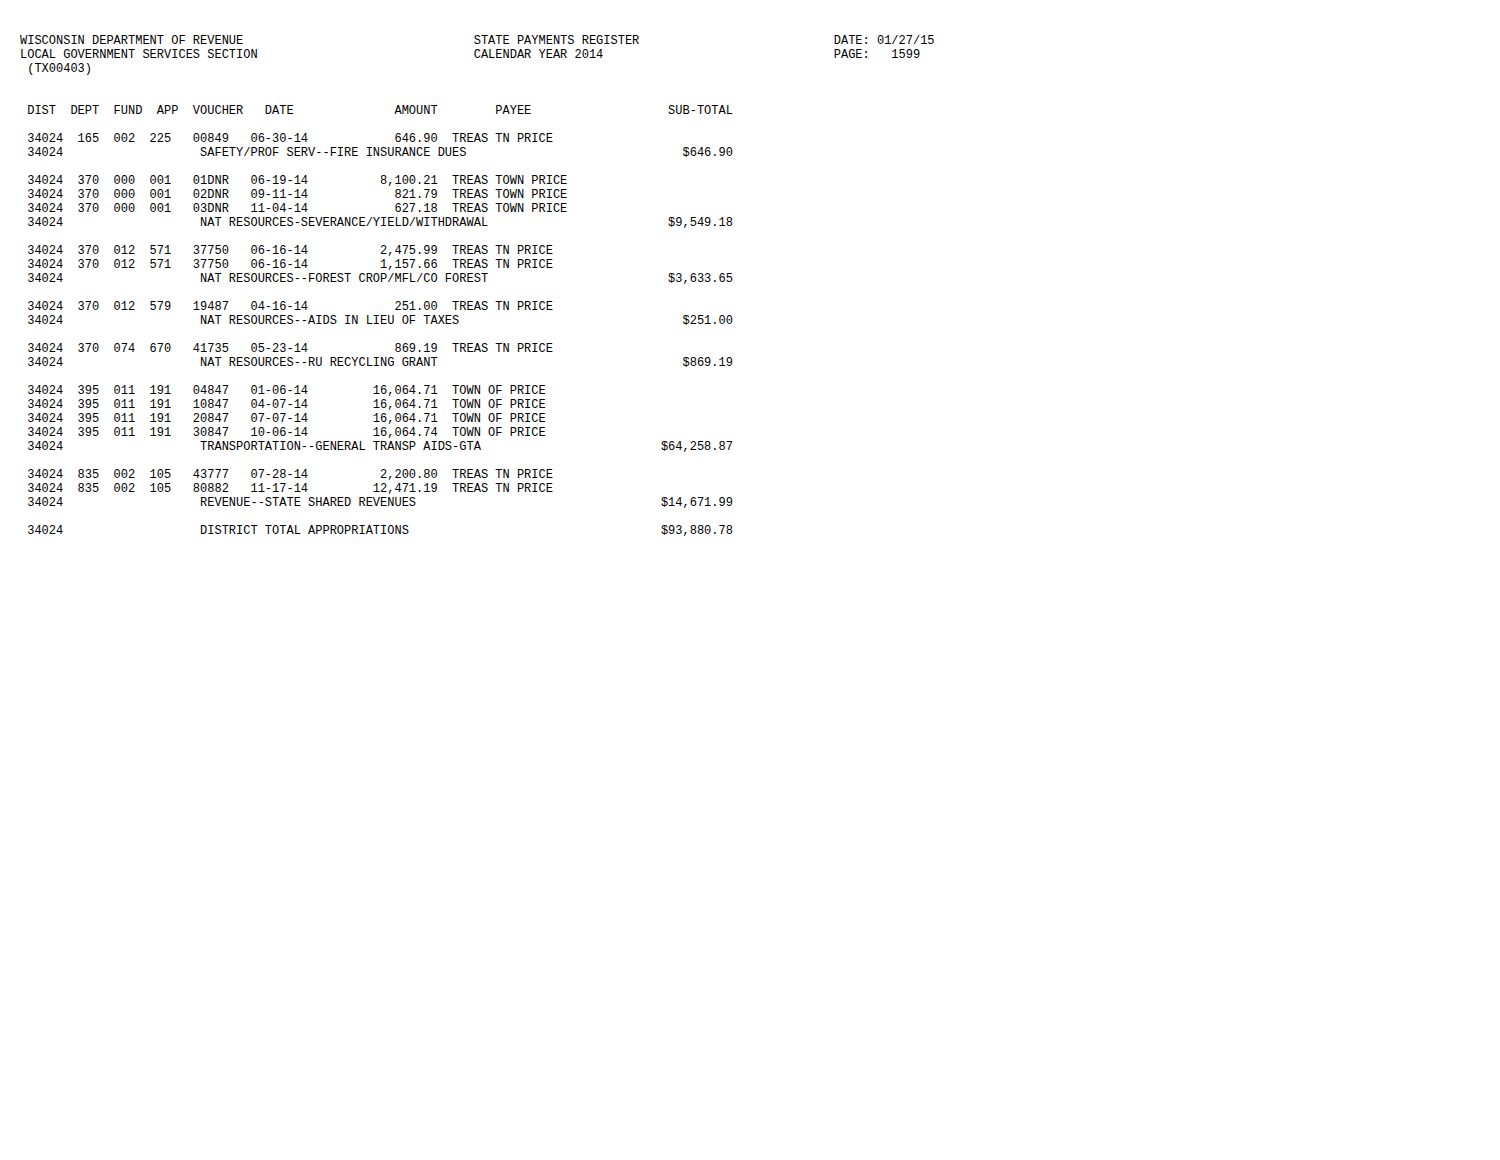WISCONSIN DEPARTMENT OF REVENUE STATE PAYMENTS REGISTER DATE: 01/27/15 LOCAL GOVERNMENT SERVICES SECTION CALENDAR YEAR 2014 PAGE: 1599 (TX00403) DIST DEPT FUND APP VOUCHER DATE AMOUNT PAYEE SUB-TOTAL 34024 165 002 225 00849 06-30-14 646.90 TREAS TN PRICE 34024 SAFETY/PROF SERV--FIRE INSURANCE DUES $646.90 34024 370 000 001 01DNR 06-19-14 8,100.21 TREAS TOWN PRICE 34024 370 000 001 02DNR 09-11-14 821.79 TREAS TOWN PRICE 34024 370 000 001 03DNR 11-04-14 627.18 TREAS TOWN PRICE 34024 NAT RESOURCES-SEVERANCE/YIELD/WITHDRAWAL $9,549.18 34024 370 012 571 37750 06-16-14 2,475.99 TREAS TN PRICE 34024 370 012 571 37750 06-16-14 1,157.66 TREAS TN PRICE 34024 NAT RESOURCES--FOREST CROP/MFL/CO FOREST $3,633.65 34024 370 012 579 19487 04-16-14 251.00 TREAS TN PRICE 34024 NAT RESOURCES--AIDS IN LIEU OF TAXES $251.00 34024 370 074 670 41735 05-23-14 869.19 TREAS TN PRICE 34024 NAT RESOURCES--RU RECYCLING GRANT $869.19 34024 395 011 191 04847 01-06-14 16,064.71 TOWN OF PRICE 34024 395 011 191 10847 04-07-14 16,064.71 TOWN OF PRICE 34024 395 011 191 20847 07-07-14 16,064.71 TOWN OF PRICE 34024 395 011 191 30847 10-06-14 16,064.74 TOWN OF PRICE 34024 TRANSPORTATION--GENERAL TRANSP AIDS-GTA $64,258.87 34024 835 002 105 43777 07-28-14 2,200.80 TREAS TN PRICE 34024 835 002 105 80882 11-17-14 12,471.19 TREAS TN PRICE 34024 REVENUE--STATE SHARED REVENUES $14,671.99 34024 DISTRICT TOTAL APPROPRIATIONS $93,880.78